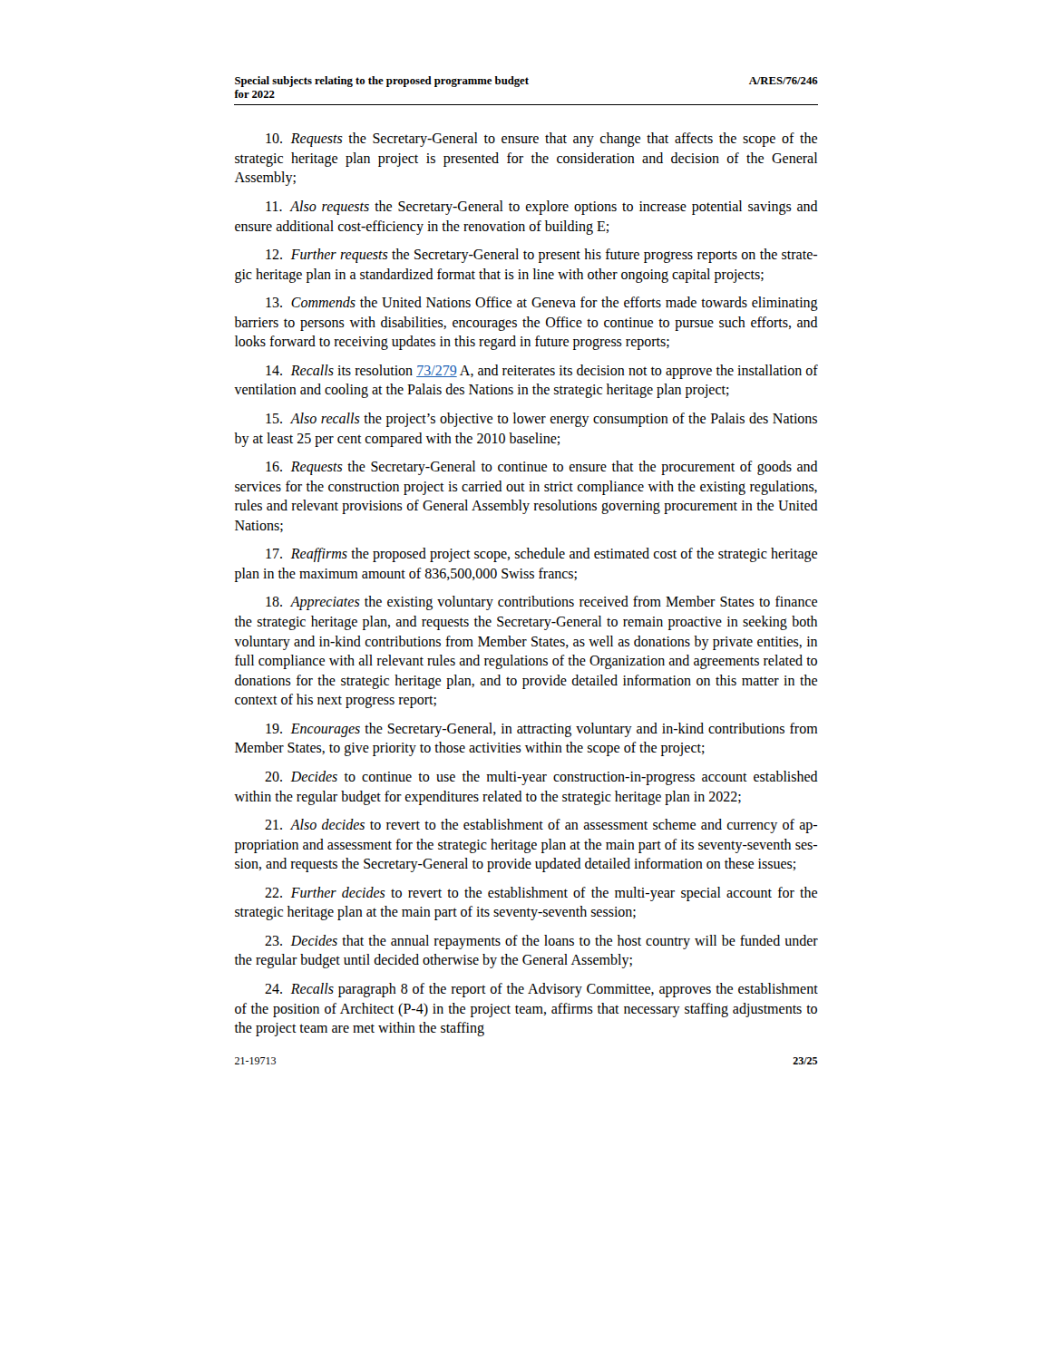Special subjects relating to the proposed programme budget
for 2022
A/RES/76/246
10. Requests the Secretary-General to ensure that any change that affects the scope of the strategic heritage plan project is presented for the consideration and decision of the General Assembly;
11. Also requests the Secretary-General to explore options to increase potential savings and ensure additional cost-efficiency in the renovation of building E;
12. Further requests the Secretary-General to present his future progress reports on the strategic heritage plan in a standardized format that is in line with other ongoing capital projects;
13. Commends the United Nations Office at Geneva for the efforts made towards eliminating barriers to persons with disabilities, encourages the Office to continue to pursue such efforts, and looks forward to receiving updates in this regard in future progress reports;
14. Recalls its resolution 73/279 A, and reiterates its decision not to approve the installation of ventilation and cooling at the Palais des Nations in the strategic heritage plan project;
15. Also recalls the project’s objective to lower energy consumption of the Palais des Nations by at least 25 per cent compared with the 2010 baseline;
16. Requests the Secretary-General to continue to ensure that the procurement of goods and services for the construction project is carried out in strict compliance with the existing regulations, rules and relevant provisions of General Assembly resolutions governing procurement in the United Nations;
17. Reaffirms the proposed project scope, schedule and estimated cost of the strategic heritage plan in the maximum amount of 836,500,000 Swiss francs;
18. Appreciates the existing voluntary contributions received from Member States to finance the strategic heritage plan, and requests the Secretary-General to remain proactive in seeking both voluntary and in-kind contributions from Member States, as well as donations by private entities, in full compliance with all relevant rules and regulations of the Organization and agreements related to donations for the strategic heritage plan, and to provide detailed information on this matter in the context of his next progress report;
19. Encourages the Secretary-General, in attracting voluntary and in-kind contributions from Member States, to give priority to those activities within the scope of the project;
20. Decides to continue to use the multi-year construction-in-progress account established within the regular budget for expenditures related to the strategic heritage plan in 2022;
21. Also decides to revert to the establishment of an assessment scheme and currency of appropriation and assessment for the strategic heritage plan at the main part of its seventy-seventh session, and requests the Secretary-General to provide updated detailed information on these issues;
22. Further decides to revert to the establishment of the multi-year special account for the strategic heritage plan at the main part of its seventy-seventh session;
23. Decides that the annual repayments of the loans to the host country will be funded under the regular budget until decided otherwise by the General Assembly;
24. Recalls paragraph 8 of the report of the Advisory Committee, approves the establishment of the position of Architect (P-4) in the project team, affirms that necessary staffing adjustments to the project team are met within the staffing
21-19713
23/25